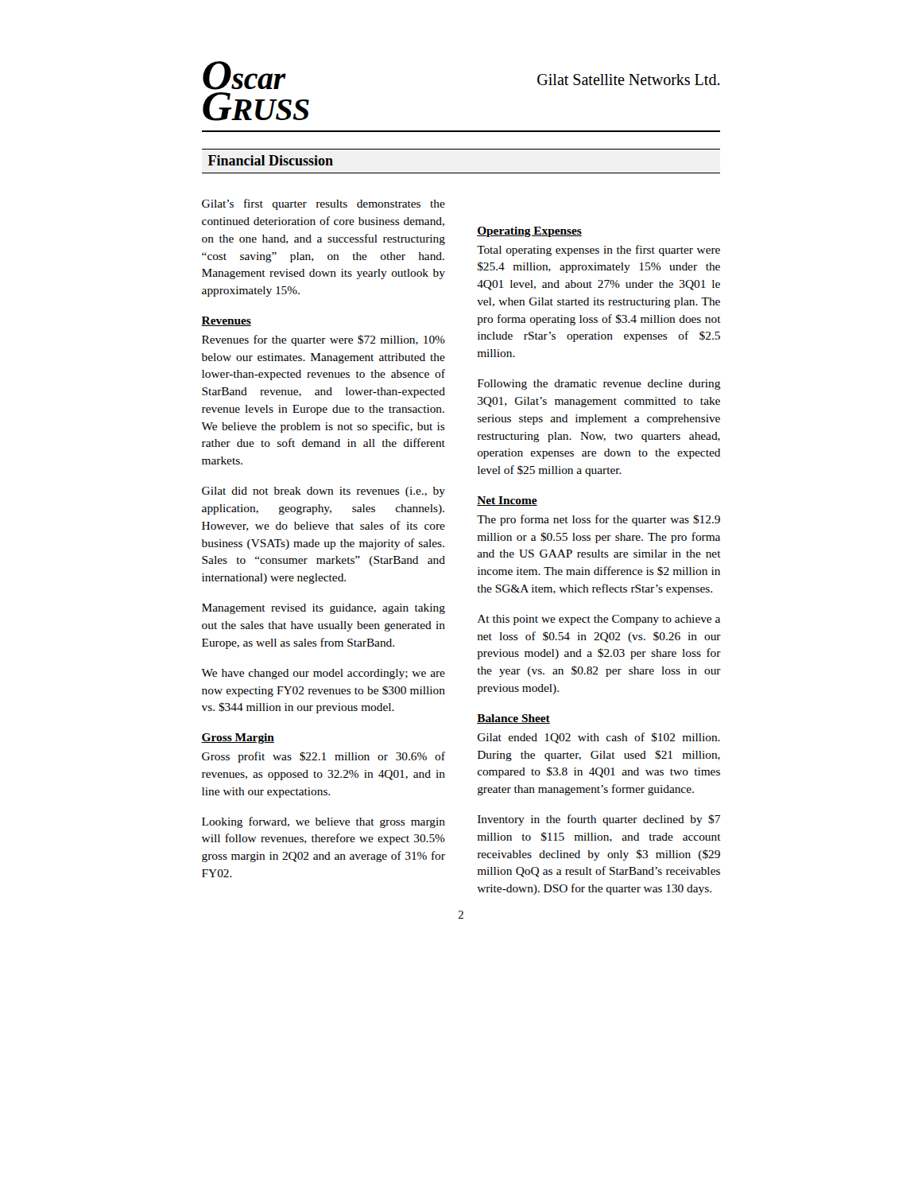Oscar GRUSS
Gilat Satellite Networks Ltd.
Financial Discussion
Gilat’s first quarter results demonstrates the continued deterioration of core business demand, on the one hand, and a successful restructuring “cost saving” plan, on the other hand. Management revised down its yearly outlook by approximately 15%.
Revenues
Revenues for the quarter were $72 million, 10% below our estimates. Management attributed the lower-than-expected revenues to the absence of StarBand revenue, and lower-than-expected revenue levels in Europe due to the transaction. We believe the problem is not so specific, but is rather due to soft demand in all the different markets.
Gilat did not break down its revenues (i.e., by application, geography, sales channels). However, we do believe that sales of its core business (VSATs) made up the majority of sales. Sales to “consumer markets” (StarBand and international) were neglected.
Management revised its guidance, again taking out the sales that have usually been generated in Europe, as well as sales from StarBand.
We have changed our model accordingly; we are now expecting FY02 revenues to be $300 million vs. $344 million in our previous model.
Gross Margin
Gross profit was $22.1 million or 30.6% of revenues, as opposed to 32.2% in 4Q01, and in line with our expectations.
Looking forward, we believe that gross margin will follow revenues, therefore we expect 30.5% gross margin in 2Q02 and an average of 31% for FY02.
Operating Expenses
Total operating expenses in the first quarter were $25.4 million, approximately 15% under the 4Q01 level, and about 27% under the 3Q01 le vel, when Gilat started its restructuring plan. The pro forma operating loss of $3.4 million does not include rStar’s operation expenses of $2.5 million.
Following the dramatic revenue decline during 3Q01, Gilat’s management committed to take serious steps and implement a comprehensive restructuring plan. Now, two quarters ahead, operation expenses are down to the expected level of $25 million a quarter.
Net Income
The pro forma net loss for the quarter was $12.9 million or a $0.55 loss per share. The pro forma and the US GAAP results are similar in the net income item. The main difference is $2 million in the SG&A item, which reflects rStar’s expenses.
At this point we expect the Company to achieve a net loss of $0.54 in 2Q02 (vs. $0.26 in our previous model) and a $2.03 per share loss for the year (vs. an $0.82 per share loss in our previous model).
Balance Sheet
Gilat ended 1Q02 with cash of $102 million. During the quarter, Gilat used $21 million, compared to $3.8 in 4Q01 and was two times greater than management’s former guidance.
Inventory in the fourth quarter declined by $7 million to $115 million, and trade account receivables declined by only $3 million ($29 million QoQ as a result of StarBand’s receivables write-down). DSO for the quarter was 130 days.
2